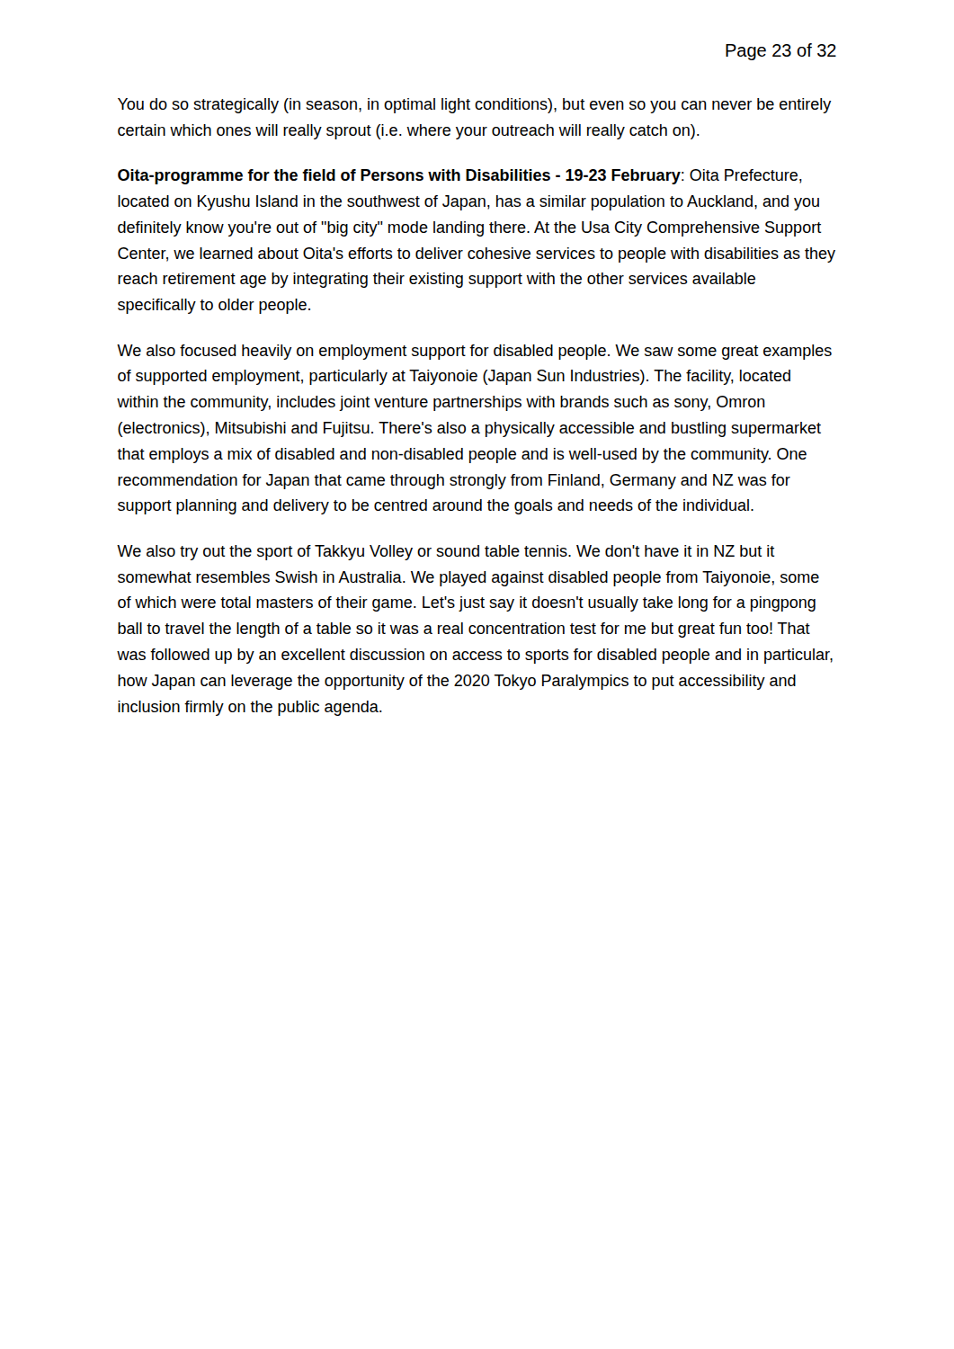Page 23 of 32
You do so strategically (in season, in optimal light conditions), but even so you can never be entirely certain which ones will really sprout (i.e. where your outreach will really catch on).
Oita-programme for the field of Persons with Disabilities - 19-23 February: Oita Prefecture, located on Kyushu Island in the southwest of Japan, has a similar population to Auckland, and you definitely know you're out of "big city" mode landing there. At the Usa City Comprehensive Support Center, we learned about Oita's efforts to deliver cohesive services to people with disabilities as they reach retirement age by integrating their existing support with the other services available specifically to older people.
We also focused heavily on employment support for disabled people. We saw some great examples of supported employment, particularly at Taiyonoie (Japan Sun Industries). The facility, located within the community, includes joint venture partnerships with brands such as sony, Omron (electronics), Mitsubishi and Fujitsu. There's also a physically accessible and bustling supermarket that employs a mix of disabled and non-disabled people and is well-used by the community. One recommendation for Japan that came through strongly from Finland, Germany and NZ was for support planning and delivery to be centred around the goals and needs of the individual.
We also try out the sport of Takkyu Volley or sound table tennis. We don't have it in NZ but it somewhat resembles Swish in Australia. We played against disabled people from Taiyonoie, some of which were total masters of their game. Let's just say it doesn't usually take long for a pingpong ball to travel the length of a table so it was a real concentration test for me but great fun too! That was followed up by an excellent discussion on access to sports for disabled people and in particular, how Japan can leverage the opportunity of the 2020 Tokyo Paralympics to put accessibility and inclusion firmly on the public agenda.